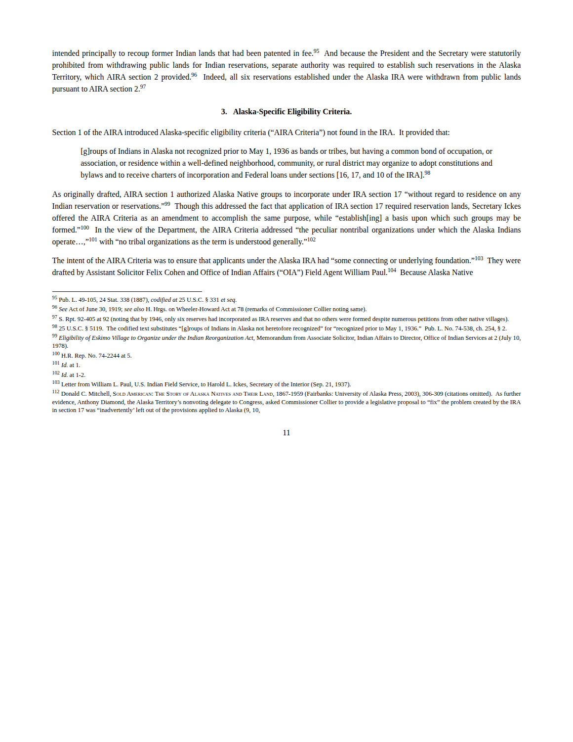intended principally to recoup former Indian lands that had been patented in fee.95 And because the President and the Secretary were statutorily prohibited from withdrawing public lands for Indian reservations, separate authority was required to establish such reservations in the Alaska Territory, which AIRA section 2 provided.96 Indeed, all six reservations established under the Alaska IRA were withdrawn from public lands pursuant to AIRA section 2.97
3. Alaska-Specific Eligibility Criteria.
Section 1 of the AIRA introduced Alaska-specific eligibility criteria (“AIRA Criteria”) not found in the IRA. It provided that:
[g]roups of Indians in Alaska not recognized prior to May 1, 1936 as bands or tribes, but having a common bond of occupation, or association, or residence within a well-defined neighborhood, community, or rural district may organize to adopt constitutions and bylaws and to receive charters of incorporation and Federal loans under sections [16, 17, and 10 of the IRA].98
As originally drafted, AIRA section 1 authorized Alaska Native groups to incorporate under IRA section 17 “without regard to residence on any Indian reservation or reservations.”99 Though this addressed the fact that application of IRA section 17 required reservation lands, Secretary Ickes offered the AIRA Criteria as an amendment to accomplish the same purpose, while “establish[ing] a basis upon which such groups may be formed.”100 In the view of the Department, the AIRA Criteria addressed “the peculiar nontribal organizations under which the Alaska Indians operate…,”101 with “no tribal organizations as the term is understood generally.”102
The intent of the AIRA Criteria was to ensure that applicants under the Alaska IRA had “some connecting or underlying foundation.”103 They were drafted by Assistant Solicitor Felix Cohen and Office of Indian Affairs (“OIA”) Field Agent William Paul.104 Because Alaska Native
95 Pub. L. 49-105, 24 Stat. 338 (1887), codified at 25 U.S.C. § 331 et seq.
96 See Act of June 30, 1919; see also H. Hrgs. on Wheeler-Howard Act at 78 (remarks of Commissioner Collier noting same).
97 S. Rpt. 92-405 at 92 (noting that by 1946, only six reserves had incorporated as IRA reserves and that no others were formed despite numerous petitions from other native villages).
98 25 U.S.C. § 5119. The codified text substitutes “[g]roups of Indians in Alaska not heretofore recognized” for “recognized prior to May 1, 1936.” Pub. L. No. 74-538, ch. 254, § 2.
99 Eligibility of Eskimo Village to Organize under the Indian Reorganization Act, Memorandum from Associate Solicitor, Indian Affairs to Director, Office of Indian Services at 2 (July 10, 1978).
100 H.R. Rep. No. 74-2244 at 5.
101 Id. at 1.
102 Id. at 1-2.
103 Letter from William L. Paul, U.S. Indian Field Service, to Harold L. Ickes, Secretary of the Interior (Sep. 21, 1937).
112 Donald C. Mitchell, Sold American: The Story of Alaska Natives and Their Land, 1867-1959 (Fairbanks: University of Alaska Press, 2003), 306-309 (citations omitted). As further evidence, Anthony Diamond, the Alaska Territory’s nonvoting delegate to Congress, asked Commissioner Collier to provide a legislative proposal to “fix” the problem created by the IRA in section 17 was “inadvertently’ left out of the provisions applied to Alaska (9, 10,
11